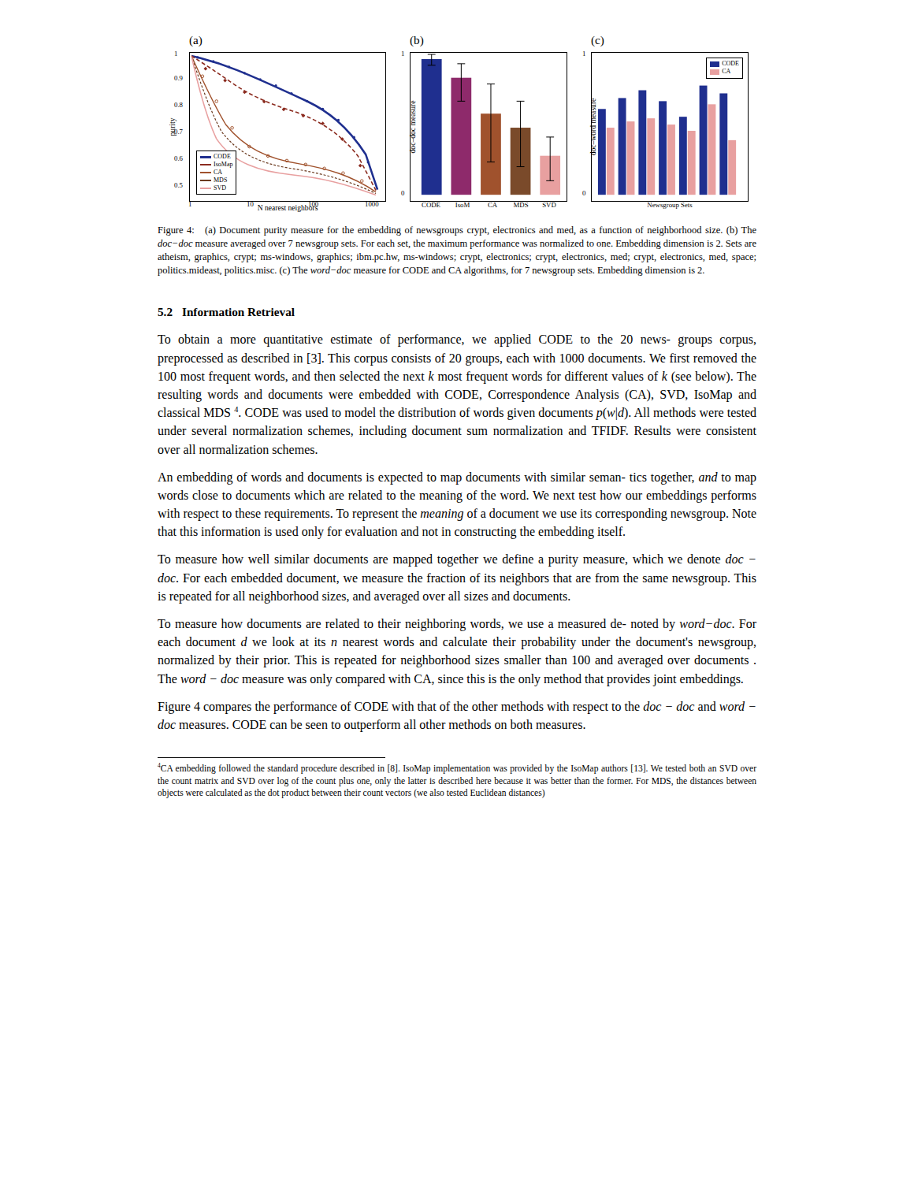(a) (b) (c)
purity N nearest neighbors 1 0.9 0.8 0.7 0.6 0.5 1 10 100 1000
CODE
IsoMap
CA
MDS
SVD
doc–doc measure 1 0 CODE IsoM CA MDS SVD
doc–word measure 1 0 Newsgroup Sets
CODE
CA
Figure 4: (a) Document purity measure for the embedding of newsgroups crypt, electronics and med, as a function of neighborhood size. (b) The doc−doc measure averaged over 7 newsgroup sets. For each set, the maximum performance was normalized to one. Embedding dimension is 2. Sets are atheism, graphics, crypt; ms-windows, graphics; ibm.pc.hw, ms-windows; crypt, electronics; crypt, electronics, med; crypt, electronics, med, space; politics.mideast, politics.misc. (c) The word−doc measure for CODE and CA algorithms, for 7 newsgroup sets. Embedding dimension is 2.
5.2 Information Retrieval
To obtain a more quantitative estimate of performance, we applied CODE to the 20 news- groups corpus, preprocessed as described in [3]. This corpus consists of 20 groups, each with 1000 documents. We first removed the 100 most frequent words, and then selected the next k most frequent words for different values of k (see below). The resulting words and documents were embedded with CODE, Correspondence Analysis (CA), SVD, IsoMap and classical MDS 4. CODE was used to model the distribution of words given documents p(w|d). All methods were tested under several normalization schemes, including document sum normalization and TFIDF. Results were consistent over all normalization schemes.
An embedding of words and documents is expected to map documents with similar seman- tics together, and to map words close to documents which are related to the meaning of the word. We next test how our embeddings performs with respect to these requirements. To represent the meaning of a document we use its corresponding newsgroup. Note that this information is used only for evaluation and not in constructing the embedding itself.
To measure how well similar documents are mapped together we define a purity measure, which we denote doc − doc. For each embedded document, we measure the fraction of its neighbors that are from the same newsgroup. This is repeated for all neighborhood sizes, and averaged over all sizes and documents.
To measure how documents are related to their neighboring words, we use a measured de- noted by word−doc. For each document d we look at its n nearest words and calculate their probability under the document's newsgroup, normalized by their prior. This is repeated for neighborhood sizes smaller than 100 and averaged over documents . The word − doc measure was only compared with CA, since this is the only method that provides joint embeddings.
Figure 4 compares the performance of CODE with that of the other methods with respect to the doc − doc and word − doc measures. CODE can be seen to outperform all other methods on both measures.
4CA embedding followed the standard procedure described in [8]. IsoMap implementation was provided by the IsoMap authors [13]. We tested both an SVD over the count matrix and SVD over log of the count plus one, only the latter is described here because it was better than the former. For MDS, the distances between objects were calculated as the dot product between their count vectors (we also tested Euclidean distances)